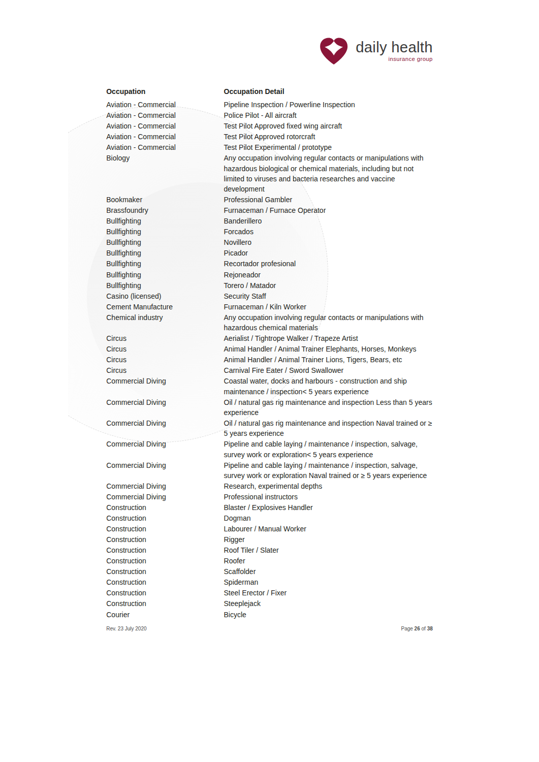daily health
insurance group
| Occupation | Occupation Detail |
| --- | --- |
| Aviation - Commercial | Pipeline Inspection / Powerline Inspection |
| Aviation - Commercial | Police Pilot - All aircraft |
| Aviation - Commercial | Test Pilot Approved fixed wing aircraft |
| Aviation - Commercial | Test Pilot Approved rotorcraft |
| Aviation - Commercial | Test Pilot Experimental / prototype |
| Biology | Any occupation involving regular contacts or manipulations with hazardous biological or chemical materials, including but not limited to viruses and bacteria researches and vaccine development |
| Bookmaker | Professional Gambler |
| Brassfoundry | Furnaceman / Furnace Operator |
| Bullfighting | Banderillero |
| Bullfighting | Forcados |
| Bullfighting | Novillero |
| Bullfighting | Picador |
| Bullfighting | Recortador profesional |
| Bullfighting | Rejoneador |
| Bullfighting | Torero / Matador |
| Casino (licensed) | Security Staff |
| Cement Manufacture | Furnaceman / Kiln Worker |
| Chemical industry | Any occupation involving regular contacts or manipulations with hazardous chemical materials |
| Circus | Aerialist / Tightrope Walker / Trapeze Artist |
| Circus | Animal Handler / Animal Trainer Elephants, Horses, Monkeys |
| Circus | Animal Handler / Animal Trainer Lions, Tigers, Bears, etc |
| Circus | Carnival Fire Eater / Sword Swallower |
| Commercial Diving | Coastal water, docks and harbours - construction and ship maintenance / inspection< 5 years experience |
| Commercial Diving | Oil / natural gas rig maintenance and inspection Less than 5 years experience |
| Commercial Diving | Oil / natural gas rig maintenance and inspection Naval trained or ≥ 5 years experience |
| Commercial Diving | Pipeline and cable laying / maintenance / inspection, salvage, survey work or exploration< 5 years experience |
| Commercial Diving | Pipeline and cable laying / maintenance / inspection, salvage, survey work or exploration Naval trained or ≥ 5 years experience |
| Commercial Diving | Research, experimental depths |
| Commercial Diving | Professional instructors |
| Construction | Blaster / Explosives Handler |
| Construction | Dogman |
| Construction | Labourer / Manual Worker |
| Construction | Rigger |
| Construction | Roof Tiler / Slater |
| Construction | Roofer |
| Construction | Scaffolder |
| Construction | Spiderman |
| Construction | Steel Erector / Fixer |
| Construction | Steeplejack |
| Courier | Bicycle |
Rev. 23 July 2020
Page 26 of 38